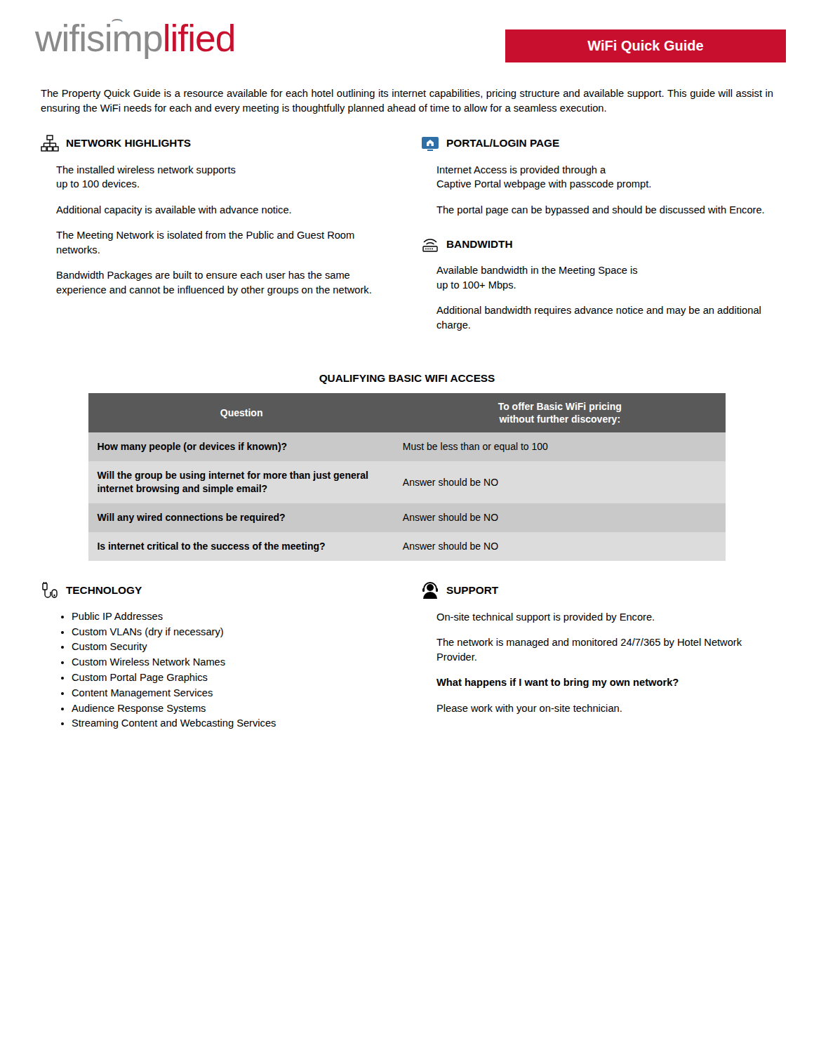⌢ wifi simp lified
WiFi Quick Guide
The Property Quick Guide is a resource available for each hotel outlining its internet capabilities, pricing structure and available support. This guide will assist in ensuring the WiFi needs for each and every meeting is thoughtfully planned ahead of time to allow for a seamless execution.
NETWORK HIGHLIGHTS
The installed wireless network supports
up to 100 devices.
Additional capacity is available with advance notice.
The Meeting Network is isolated from the Public and Guest Room networks.
Bandwidth Packages are built to ensure each user has the same experience and cannot be influenced by other groups on the network.
PORTAL/LOGIN PAGE
Internet Access is provided through a
Captive Portal webpage with passcode prompt.
The portal page can be bypassed and should be discussed with Encore.
BANDWIDTH
Available bandwidth in the Meeting Space is
up to 100+ Mbps.
Additional bandwidth requires advance notice and may be an additional charge.
QUALIFYING BASIC WIFI ACCESS
| Question | To offer Basic WiFi pricing without further discovery: |
| --- | --- |
| How many people (or devices if known)? | Must be less than or equal to 100 |
| Will the group be using internet for more than just general internet browsing and simple email? | Answer should be NO |
| Will any wired connections be required? | Answer should be NO |
| Is internet critical to the success of the meeting? | Answer should be NO |
TECHNOLOGY
Public IP Addresses
Custom VLANs (dry if necessary)
Custom Security
Custom Wireless Network Names
Custom Portal Page Graphics
Content Management Services
Audience Response Systems
Streaming Content and Webcasting Services
SUPPORT
On-site technical support is provided by Encore.
The network is managed and monitored 24/7/365 by Hotel Network Provider.
What happens if I want to bring my own network?
Please work with your on-site technician.